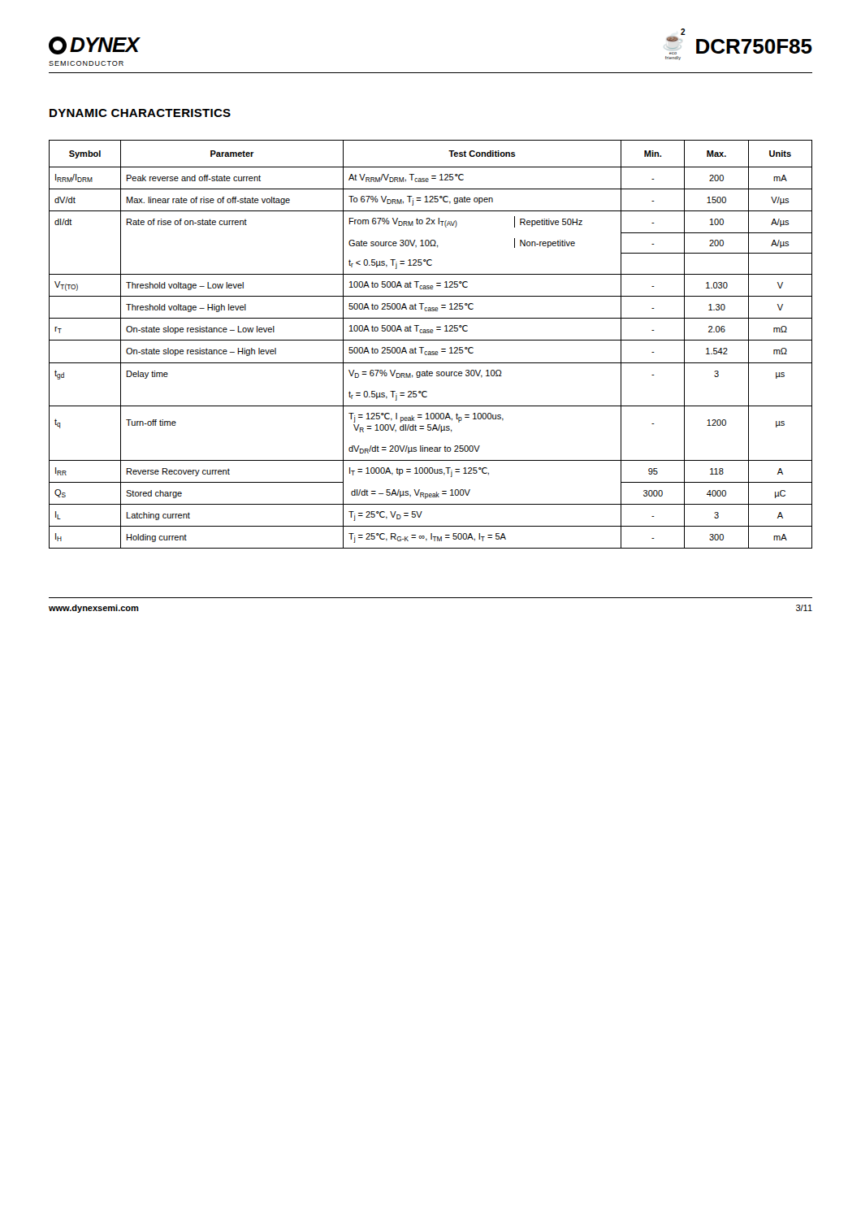DYNEX
SEMICONDUCTOR
2 ☕ eco
friendly
DCR750F85
DYNAMIC CHARACTERISTICS
| Symbol | Parameter | Test Conditions | Min. | Max. | Units |
| --- | --- | --- | --- | --- | --- |
| I RRM /I DRM | Peak reverse and off-state current | At V RRM /V DRM , T case = 125℃ | - | 200 | mA |
| dV/dt | Max. linear rate of rise of off-state voltage | To 67% V DRM , T j = 125℃, gate open | - | 1500 | V/µs |
| dI/dt | Rate of rise of on-state current | / From 67% V DRM to 2x I T(AV) / Repetitive 50Hz / | - | 100 | A/µs |
| | | / Gate source 30V, 10Ω, / Non-repetitive / | - | 200 | A/µs |
| | | t r < 0.5µs, T j = 125℃ | | | |
| V T(TO) | Threshold voltage – Low level | 100A to 500A at T case = 125℃ | - | 1.030 | V |
| | Threshold voltage – High level | 500A to 2500A at T case = 125℃ | - | 1.30 | V |
| r T | On-state slope resistance – Low level | 100A to 500A at T case = 125℃ | - | 2.06 | mΩ |
| | On-state slope resistance – High level | 500A to 2500A at T case = 125℃ | - | 1.542 | mΩ |
| t gd | Delay time | V D = 67% V DRM , gate source 30V, 10Ω | - | 3 | µs |
| | | t r = 0.5µs, T j = 25℃ | | | |
| t q | Turn-off time | T j = 125℃, I peak = 1000A, t p = 1000us, V R = 100V, dI/dt = 5A/µs, | - | 1200 | µs |
| | | dV DR /dt = 20V/µs linear to 2500V | | | |
| I RR | Reverse Recovery current | I T = 1000A, tp = 1000us,T j = 125℃, | 95 | 118 | A |
| Q S | Stored charge | dI/dt = – 5A/µs, V Rpeak = 100V | 3000 | 4000 | µC |
| I L | Latching current | T j = 25℃, V D = 5V | - | 3 | A |
| I H | Holding current | T j = 25℃, R G-K = ∞, I TM = 500A, I T = 5A | - | 300 | mA |
www.dynexsemi.com
3/11